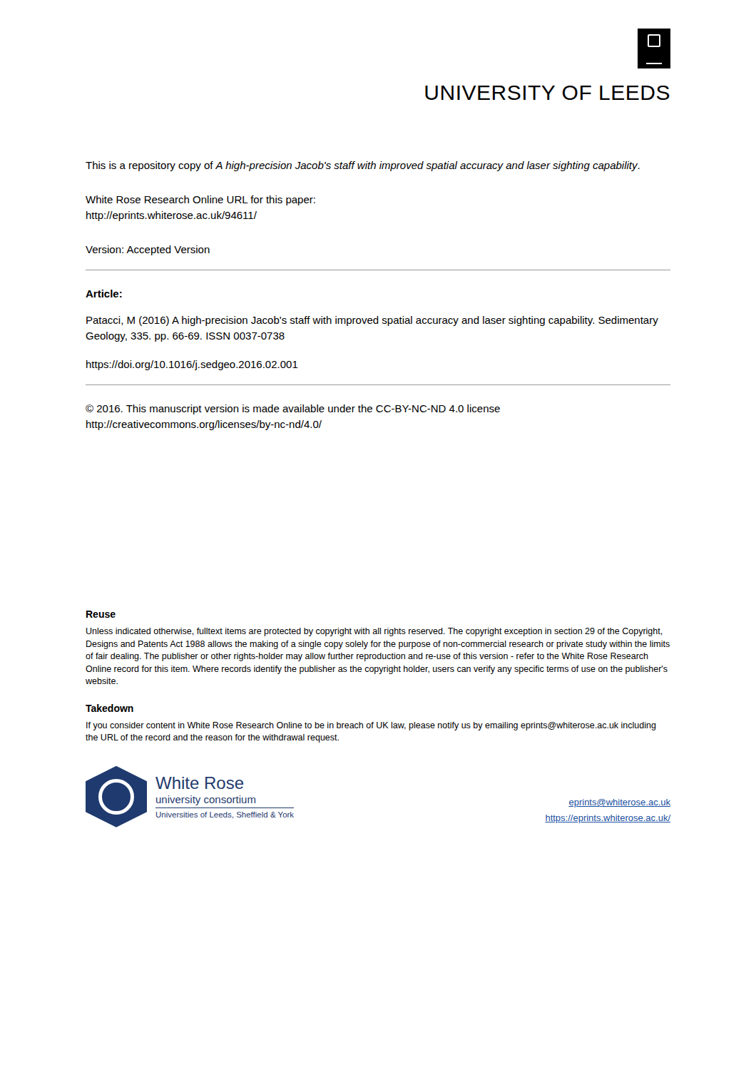UNIVERSITY OF LEEDS
This is a repository copy of A high-precision Jacob's staff with improved spatial accuracy and laser sighting capability.
White Rose Research Online URL for this paper:
http://eprints.whiterose.ac.uk/94611/
Version: Accepted Version
Article:
Patacci, M (2016) A high-precision Jacob's staff with improved spatial accuracy and laser sighting capability. Sedimentary Geology, 335. pp. 66-69. ISSN 0037-0738
https://doi.org/10.1016/j.sedgeo.2016.02.001
© 2016. This manuscript version is made available under the CC-BY-NC-ND 4.0 license http://creativecommons.org/licenses/by-nc-nd/4.0/
Reuse
Unless indicated otherwise, fulltext items are protected by copyright with all rights reserved. The copyright exception in section 29 of the Copyright, Designs and Patents Act 1988 allows the making of a single copy solely for the purpose of non-commercial research or private study within the limits of fair dealing. The publisher or other rights-holder may allow further reproduction and re-use of this version - refer to the White Rose Research Online record for this item. Where records identify the publisher as the copyright holder, users can verify any specific terms of use on the publisher's website.
Takedown
If you consider content in White Rose Research Online to be in breach of UK law, please notify us by emailing eprints@whiterose.ac.uk including the URL of the record and the reason for the withdrawal request.
White Rose
university consortium
Universities of Leeds, Sheffield & York
eprints@whiterose.ac.uk https://eprints.whiterose.ac.uk/